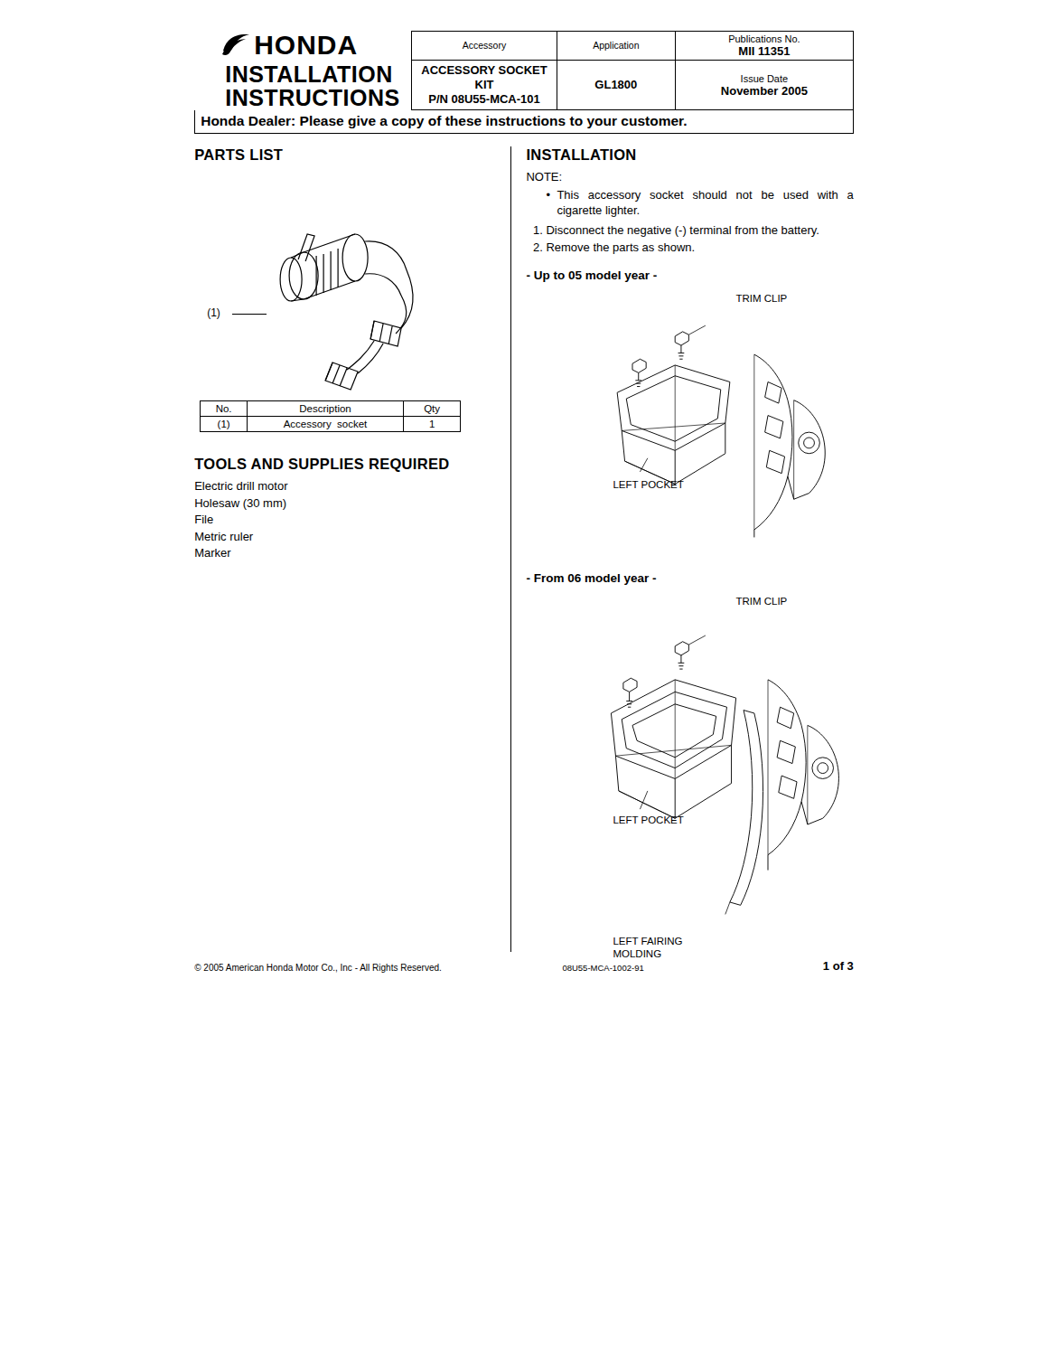| HONDA INSTALLATION INSTRUCTIONS | Accessory | Application | Publications No. MII 11351 |
| ACCESSORY SOCKET KIT P/N 08U55-MCA-101 | GL1800 | Issue Date November 2005 |
Honda Dealer: Please give a copy of these instructions to your customer.
PARTS LIST
(1)
| No. | Description | Qty |
| --- | --- | --- |
| (1) | Accessory socket | 1 |
TOOLS AND SUPPLIES REQUIRED
Electric drill motor
Holesaw (30 mm)
File
Metric ruler
Marker
INSTALLATION
NOTE:
This accessory socket should not be used with a cigarette lighter.
Disconnect the negative (-) terminal from the battery.
Remove the parts as shown.
- Up to 05 model year -
TRIM CLIP
LEFT POCKET
- From 06 model year -
TRIM CLIP
LEFT POCKET
LEFT FAIRING
MOLDING
© 2005 American Honda Motor Co., Inc - All Rights Reserved.
08U55-MCA-1002-91
1 of 3